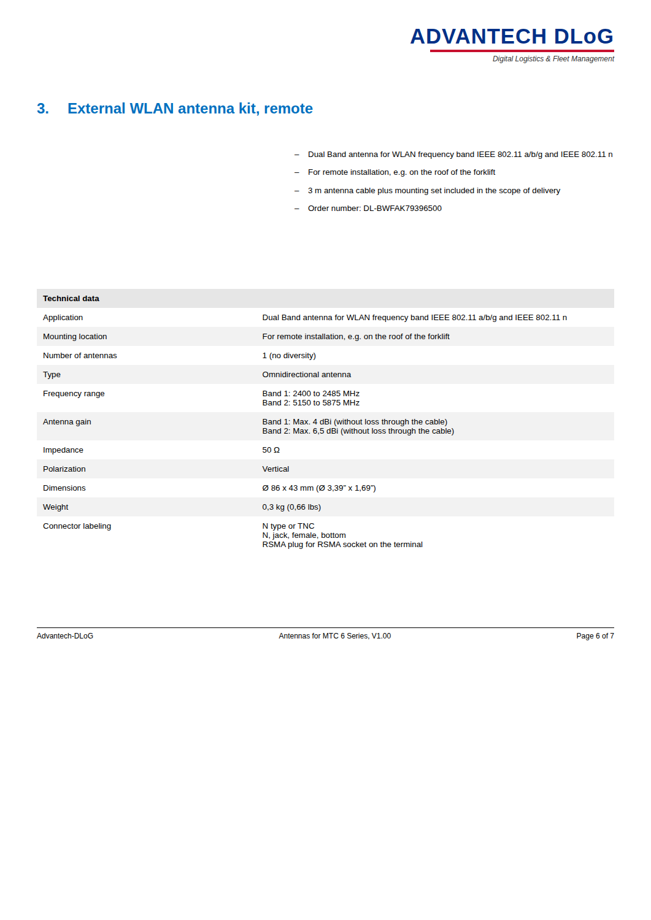ADVANTECH DLoG
Digital Logistics & Fleet Management
3. External WLAN antenna kit, remote
Dual Band antenna for WLAN frequency band IEEE 802.11 a/b/g and IEEE 802.11 n
For remote installation, e.g. on the roof of the forklift
3 m antenna cable plus mounting set included in the scope of delivery
Order number: DL-BWFAK79396500
| Technical data |
| --- |
| Application | Dual Band antenna for WLAN frequency band IEEE 802.11 a/b/g and IEEE 802.11 n |
| Mounting location | For remote installation, e.g. on the roof of the forklift |
| Number of antennas | 1 (no diversity) |
| Type | Omnidirectional antenna |
| Frequency range | Band 1: 2400 to 2485 MHz Band 2: 5150 to 5875 MHz |
| Antenna gain | Band 1: Max. 4 dBi (without loss through the cable) Band 2: Max. 6,5 dBi (without loss through the cable) |
| Impedance | 50 Ω |
| Polarization | Vertical |
| Dimensions | Ø 86 x 43 mm (Ø 3,39” x 1,69”) |
| Weight | 0,3 kg (0,66 lbs) |
| Connector labeling | N type or TNC N, jack, female, bottom RSMA plug for RSMA socket on the terminal |
Advantech-DLoG Antennas for MTC 6 Series, V1.00 Page 6 of 7